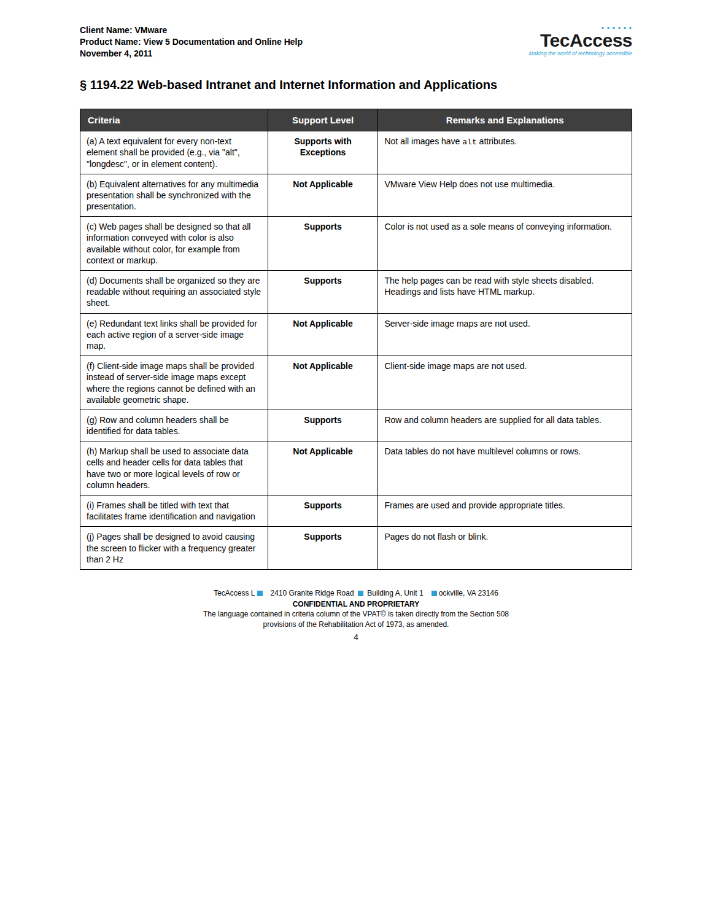Client Name: VMware
Product Name: View 5 Documentation and Online Help
November 4, 2011
▪ ▪ ▪ ▪ ▪ ▪
Tec Access
Making the world of technology accessible
§ 1194.22 Web-based Intranet and Internet Information and Applications
| Criteria | Support Level | Remarks and Explanations |
| --- | --- | --- |
| (a) A text equivalent for every non-text element shall be provided (e.g., via "alt", "longdesc", or in element content). | Supports with Exceptions | Not all images have alt attributes. |
| (b) Equivalent alternatives for any multimedia presentation shall be synchronized with the presentation. | Not Applicable | VMware View Help does not use multimedia. |
| (c) Web pages shall be designed so that all information conveyed with color is also available without color, for example from context or markup. | Supports | Color is not used as a sole means of conveying information. |
| (d) Documents shall be organized so they are readable without requiring an associated style sheet. | Supports | The help pages can be read with style sheets disabled. Headings and lists have HTML markup. |
| (e) Redundant text links shall be provided for each active region of a server-side image map. | Not Applicable | Server-side image maps are not used. |
| (f) Client-side image maps shall be provided instead of server-side image maps except where the regions cannot be defined with an available geometric shape. | Not Applicable | Client-side image maps are not used. |
| (g) Row and column headers shall be identified for data tables. | Supports | Row and column headers are supplied for all data tables. |
| (h) Markup shall be used to associate data cells and header cells for data tables that have two or more logical levels of row or column headers. | Not Applicable | Data tables do not have multilevel columns or rows. |
| (i) Frames shall be titled with text that facilitates frame identification and navigation | Supports | Frames are used and provide appropriate titles. |
| (j) Pages shall be designed to avoid causing the screen to flicker with a frequency greater than 2 Hz | Supports | Pages do not flash or blink. |
TecAccess L 2410 Granite Ridge Road Building A, Unit 1 ockville, VA 23146
CONFIDENTIAL AND PROPRIETARY
The language contained in criteria column of the VPAT© is taken directly from the Section 508
provisions of the Rehabilitation Act of 1973, as amended.
4